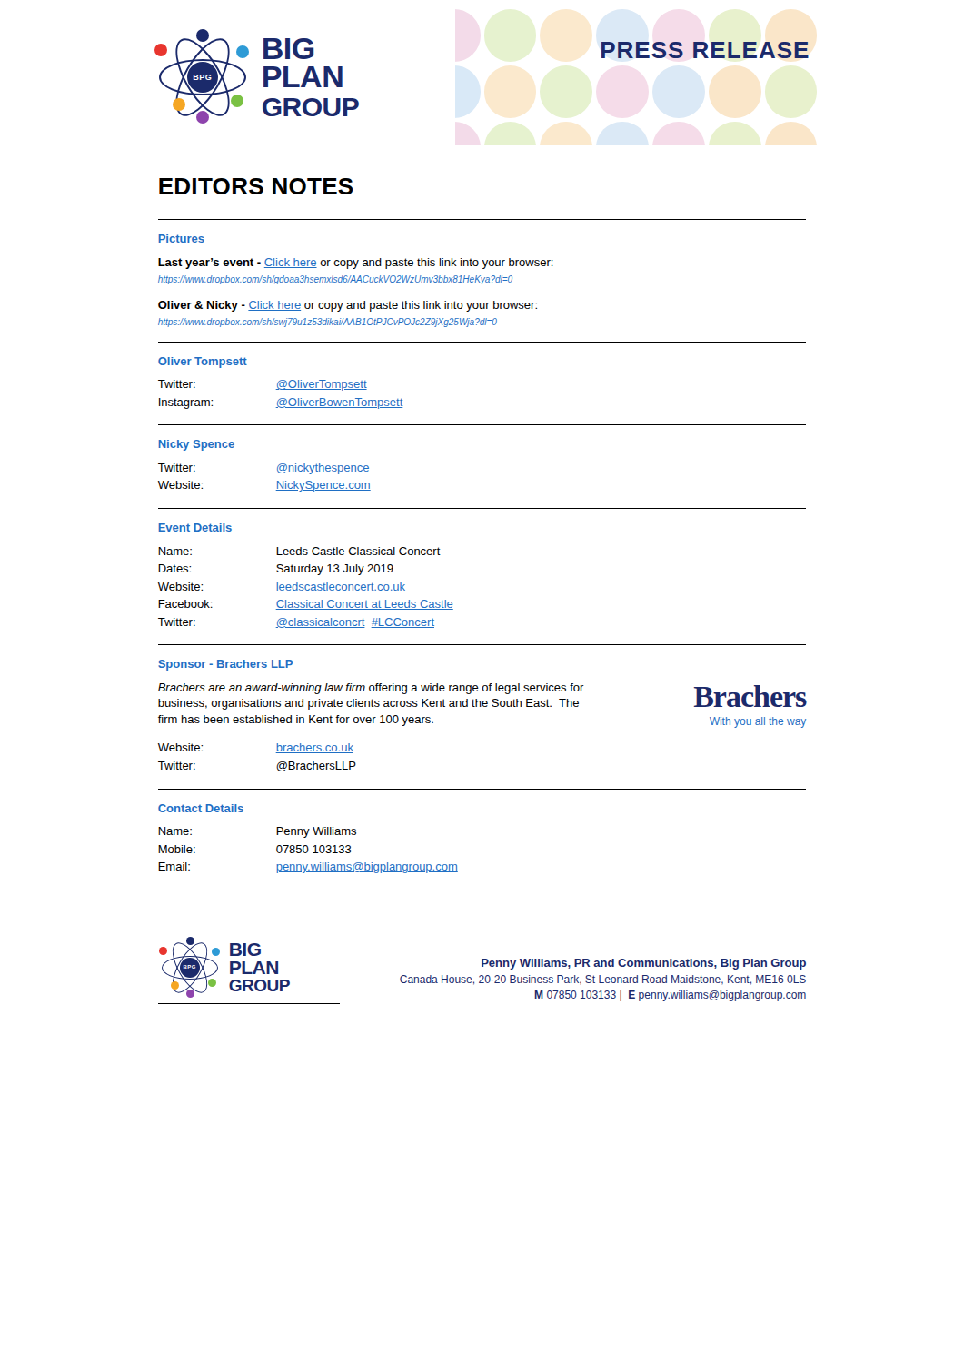BPG
BIG
PLAN
GROUP
PRESS RELEASE
EDITORS NOTES
Pictures
Last year’s event - Click here or copy and paste this link into your browser:
https://www.dropbox.com/sh/gdoaa3hsemxlsd6/AACuckVO2WzUmv3bbx81HeKya?dl=0
Oliver & Nicky - Click here or copy and paste this link into your browser:
https://www.dropbox.com/sh/swj79u1z53dikai/AAB1OtPJCvPOJc2Z9jXg25Wja?dl=0
Oliver Tompsett
| Twitter: | @OliverTompsett |
| Instagram: | @OliverBowenTompsett |
Nicky Spence
| Twitter: | @nickythespence |
| Website: | NickySpence.com |
Event Details
| Name: | Leeds Castle Classical Concert |
| Dates: | Saturday 13 July 2019 |
| Website: | leedscastleconcert.co.uk |
| Facebook: | Classical Concert at Leeds Castle |
| Twitter: | @classicalconcrt #LCConcert |
Sponsor - Brachers LLP
Brachers are an award-winning law firm offering a wide range of legal services for business, organisations and private clients across Kent and the South East. The firm has been established in Kent for over 100 years.
| Website: | brachers.co.uk |
| Twitter: | @BrachersLLP |
Brachers
With you all the way
Contact Details
| Name: | Penny Williams |
| Mobile: | 07850 103133 |
| Email: | penny.williams@bigplangroup.com |
BPG
BIG
PLAN
GROUP
Penny Williams, PR and Communications, Big Plan Group
Canada House, 20-20 Business Park, St Leonard Road Maidstone, Kent, ME16 0LS
M 07850 103133 | E penny.williams@bigplangroup.com